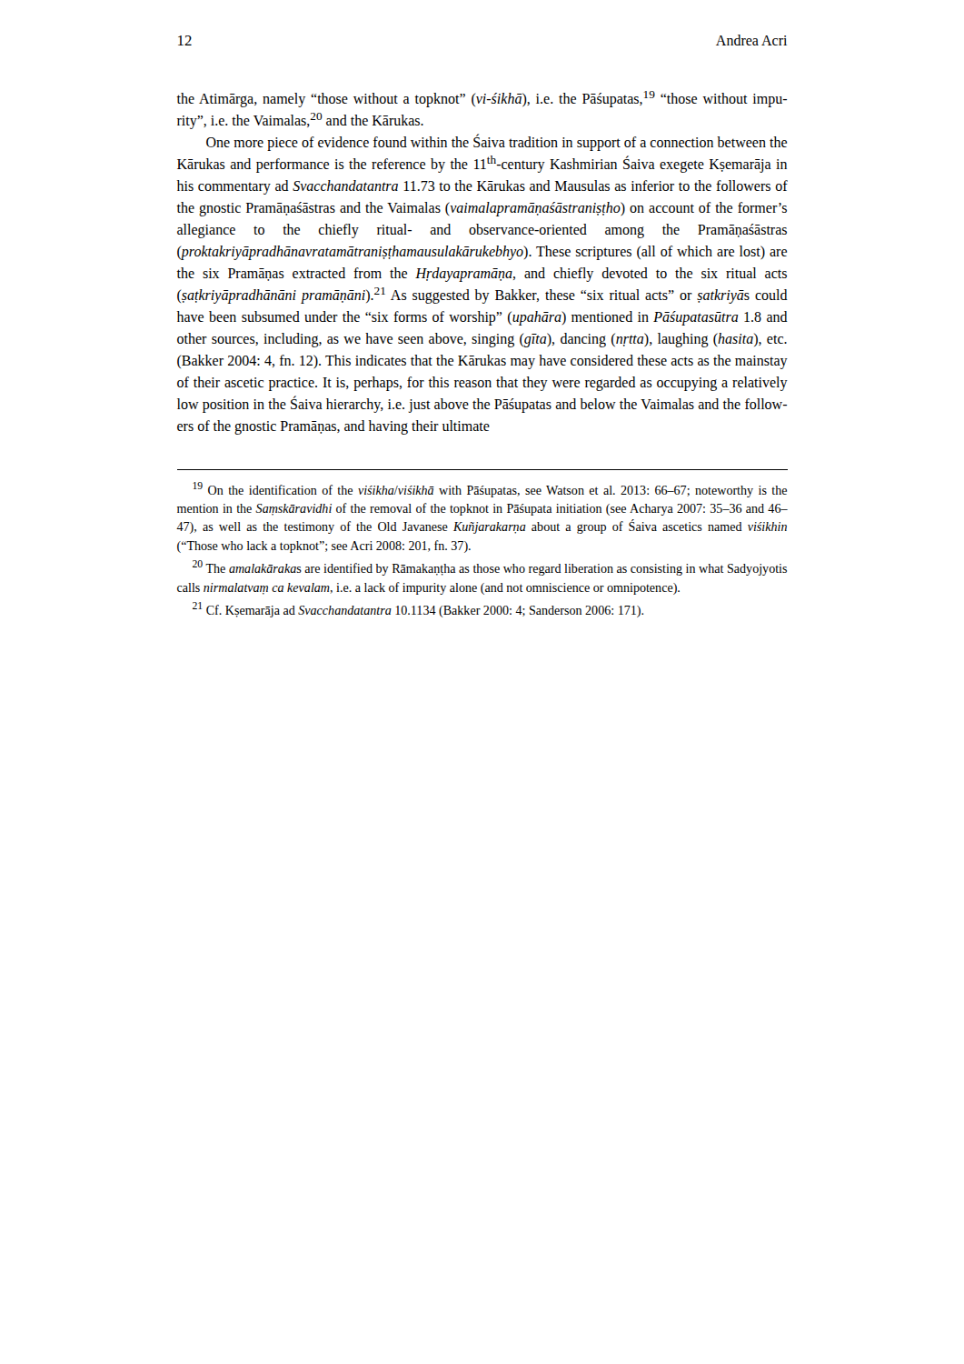12 Andrea Acri
the Atimārga, namely “those without a topknot” (vi-śikhā), i.e. the Pāśupatas,19 “those without impurity”, i.e. the Vaimalas,20 and the Kārukas.
One more piece of evidence found within the Śaiva tradition in support of a connection between the Kārukas and performance is the reference by the 11th-century Kashmirian Śaiva exegete Kṣemarāja in his commentary ad Svacchandatantra 11.73 to the Kārukas and Mausulas as inferior to the followers of the gnostic Pramāṇaśāstras and the Vaimalas (vaimalapramāṇaśāstraniṣṭho) on account of the former’s allegiance to the chiefly ritual- and observance-oriented among the Pramāṇaśāstras (proktakriyāpradhānavratamātraniṣṭhamausulakārukebhyo). These scriptures (all of which are lost) are the six Pramāṇas extracted from the Hṛdayapramāṇa, and chiefly devoted to the six ritual acts (ṣaṭkriyāpradhānāni pramāṇāni).21 As suggested by Bakker, these “six ritual acts” or ṣatkriyās could have been subsumed under the “six forms of worship” (upahāra) mentioned in Pāśupatasūtra 1.8 and other sources, including, as we have seen above, singing (gīta), dancing (nṛtta), laughing (hasita), etc. (Bakker 2004: 4, fn. 12). This indicates that the Kārukas may have considered these acts as the mainstay of their ascetic practice. It is, perhaps, for this reason that they were regarded as occupying a relatively low position in the Śaiva hierarchy, i.e. just above the Pāśupatas and below the Vaimalas and the followers of the gnostic Pramāṇas, and having their ultimate
19 On the identification of the viśikha/viśikhā with Pāśupatas, see Watson et al. 2013: 66–67; noteworthy is the mention in the Saṃskāravidhi of the removal of the topknot in Pāśupata initiation (see Acharya 2007: 35–36 and 46–47), as well as the testimony of the Old Javanese Kuñjarakarṇa about a group of Śaiva ascetics named viśikhin (“Those who lack a topknot”; see Acri 2008: 201, fn. 37).
20 The amalakārakas are identified by Rāmakaṇṭha as those who regard liberation as consisting in what Sadyojyotis calls nirmalatvaṃ ca kevalam, i.e. a lack of impurity alone (and not omniscience or omnipotence).
21 Cf. Kṣemarāja ad Svacchandatantra 10.1134 (Bakker 2000: 4; Sanderson 2006: 171).